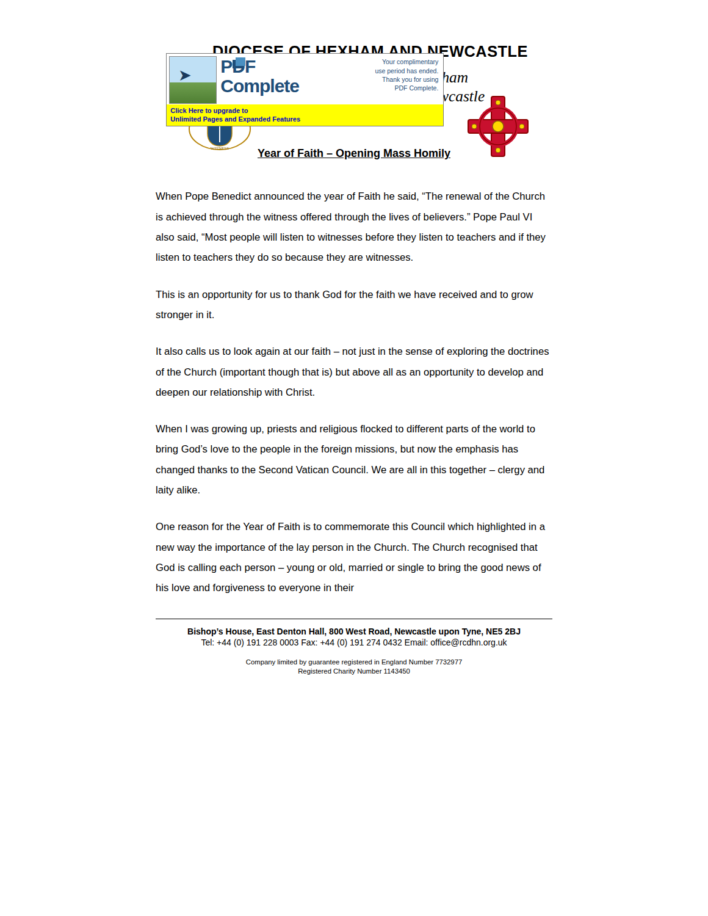DIOCESE OF HEXHAM AND NEWCASTLE
Rt Rev Séamus Cunningham Bishop of Hexham and Newcastle
WITNESS
➤
PDF Complete
Your complimentary
use period has ended.
Thank you for using
PDF Complete.
Click Here to upgrade to Unlimited Pages and Expanded Features
Year of Faith – Opening Mass Homily
When Pope Benedict announced the year of Faith he said, “The renewal of the Church is achieved through the witness offered through the lives of believers.” Pope Paul VI also said, “Most people will listen to witnesses before they listen to teachers and if they listen to teachers they do so because they are witnesses.
This is an opportunity for us to thank God for the faith we have received and to grow stronger in it.
It also calls us to look again at our faith – not just in the sense of exploring the doctrines of the Church (important though that is) but above all as an opportunity to develop and deepen our relationship with Christ.
When I was growing up, priests and religious flocked to different parts of the world to bring God’s love to the people in the foreign missions, but now the emphasis has changed thanks to the Second Vatican Council. We are all in this together – clergy and laity alike.
One reason for the Year of Faith is to commemorate this Council which highlighted in a new way the importance of the lay person in the Church. The Church recognised that God is calling each person – young or old, married or single to bring the good news of his love and forgiveness to everyone in their
Bishop’s House, East Denton Hall, 800 West Road, Newcastle upon Tyne, NE5 2BJ
Tel: +44 (0) 191 228 0003 Fax: +44 (0) 191 274 0432 Email: office@rcdhn.org.uk
Company limited by guarantee registered in England Number 7732977
Registered Charity Number 1143450